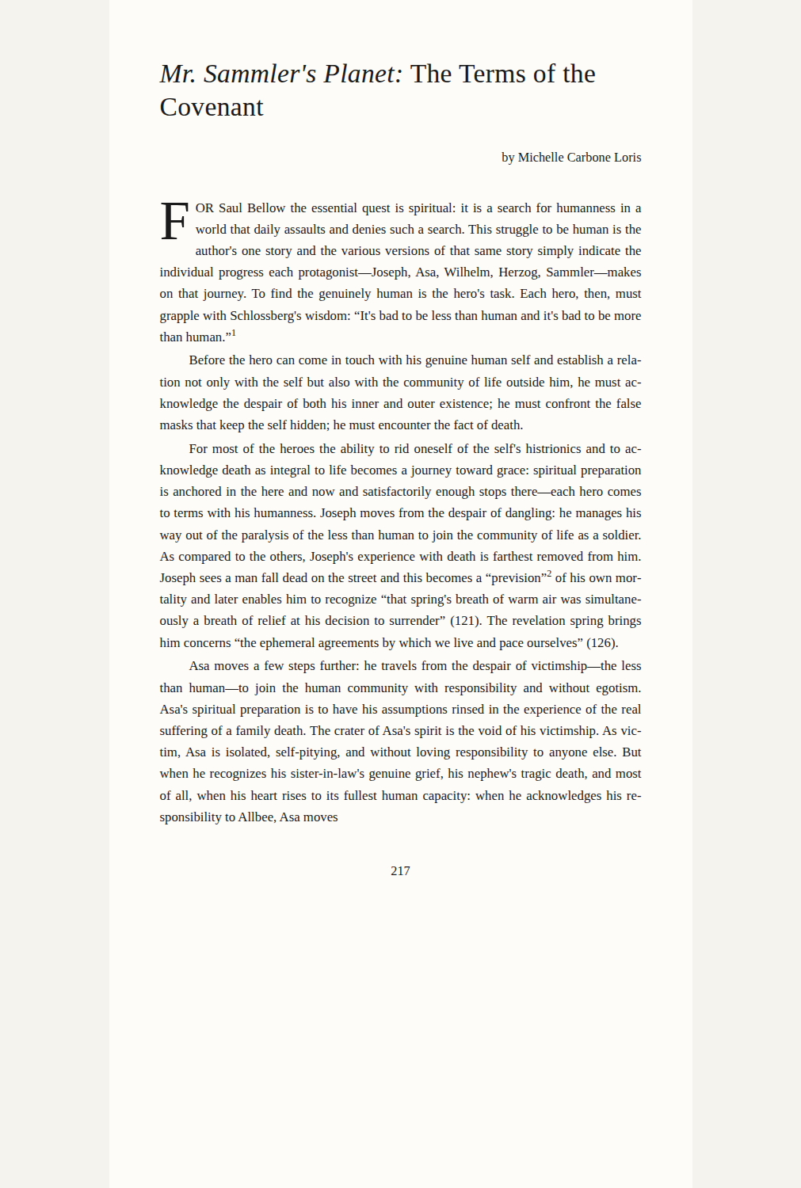Mr. Sammler's Planet: The Terms of the Covenant
by Michelle Carbone Loris
FOR Saul Bellow the essential quest is spiritual: it is a search for humanness in a world that daily assaults and denies such a search. This struggle to be human is the author's one story and the various versions of that same story simply indicate the individual progress each protagonist—Joseph, Asa, Wilhelm, Herzog, Sammler—makes on that journey. To find the genuinely human is the hero's task. Each hero, then, must grapple with Schlossberg's wisdom: “It's bad to be less than human and it's bad to be more than human.”1
Before the hero can come in touch with his genuine human self and establish a relation not only with the self but also with the community of life outside him, he must acknowledge the despair of both his inner and outer existence; he must confront the false masks that keep the self hidden; he must encounter the fact of death.
For most of the heroes the ability to rid oneself of the self's histrionics and to acknowledge death as integral to life becomes a journey toward grace: spiritual preparation is anchored in the here and now and satisfactorily enough stops there—each hero comes to terms with his humanness. Joseph moves from the despair of dangling: he manages his way out of the paralysis of the less than human to join the community of life as a soldier. As compared to the others, Joseph's experience with death is farthest removed from him. Joseph sees a man fall dead on the street and this becomes a “prevision”2 of his own mortality and later enables him to recognize “that spring's breath of warm air was simultaneously a breath of relief at his decision to surrender” (121). The revelation spring brings him concerns “the ephemeral agreements by which we live and pace ourselves” (126).
Asa moves a few steps further: he travels from the despair of victimship—the less than human—to join the human community with responsibility and without egotism. Asa's spiritual preparation is to have his assumptions rinsed in the experience of the real suffering of a family death. The crater of Asa's spirit is the void of his victimship. As victim, Asa is isolated, self-pitying, and without loving responsibility to anyone else. But when he recognizes his sister-in-law's genuine grief, his nephew's tragic death, and most of all, when his heart rises to its fullest human capacity: when he acknowledges his responsibility to Allbee, Asa moves
217